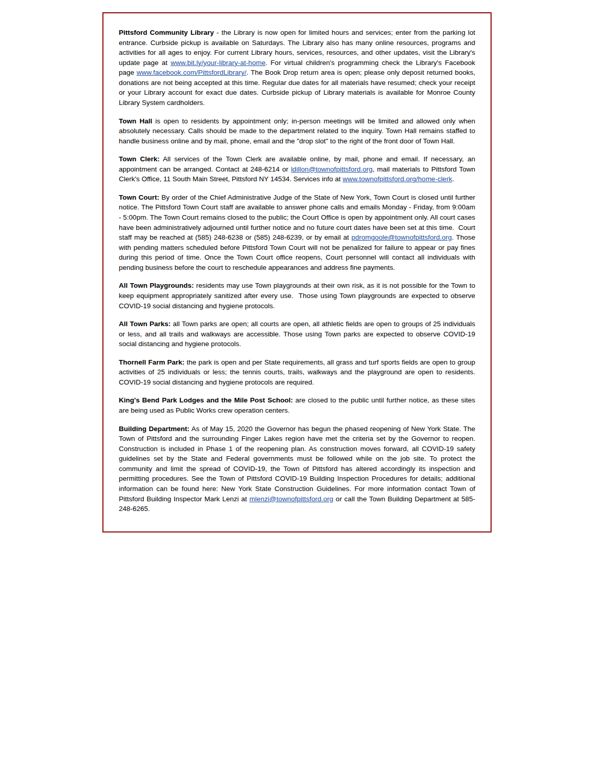Pittsford Community Library - the Library is now open for limited hours and services; enter from the parking lot entrance. Curbside pickup is available on Saturdays. The Library also has many online resources, programs and activities for all ages to enjoy. For current Library hours, services, resources, and other updates, visit the Library's update page at www.bit.ly/your-library-at-home. For virtual children's programming check the Library's Facebook page www.facebook.com/PittsfordLibrary/. The Book Drop return area is open; please only deposit returned books, donations are not being accepted at this time. Regular due dates for all materials have resumed; check your receipt or your Library account for exact due dates. Curbside pickup of Library materials is available for Monroe County Library System cardholders.
Town Hall is open to residents by appointment only; in-person meetings will be limited and allowed only when absolutely necessary. Calls should be made to the department related to the inquiry. Town Hall remains staffed to handle business online and by mail, phone, email and the "drop slot" to the right of the front door of Town Hall.
Town Clerk: All services of the Town Clerk are available online, by mail, phone and email. If necessary, an appointment can be arranged. Contact at 248-6214 or ldillon@townofpittsford.org, mail materials to Pittsford Town Clerk's Office, 11 South Main Street, Pittsford NY 14534. Services info at www.townofpittsford.org/home-clerk.
Town Court: By order of the Chief Administrative Judge of the State of New York, Town Court is closed until further notice. The Pittsford Town Court staff are available to answer phone calls and emails Monday - Friday, from 9:00am - 5:00pm. The Town Court remains closed to the public; the Court Office is open by appointment only. All court cases have been administratively adjourned until further notice and no future court dates have been set at this time. Court staff may be reached at (585) 248-6238 or (585) 248-6239, or by email at pdromgoole@townofpittsford.org. Those with pending matters scheduled before Pittsford Town Court will not be penalized for failure to appear or pay fines during this period of time. Once the Town Court office reopens, Court personnel will contact all individuals with pending business before the court to reschedule appearances and address fine payments.
All Town Playgrounds: residents may use Town playgrounds at their own risk, as it is not possible for the Town to keep equipment appropriately sanitized after every use. Those using Town playgrounds are expected to observe COVID-19 social distancing and hygiene protocols.
All Town Parks: all Town parks are open; all courts are open, all athletic fields are open to groups of 25 individuals or less, and all trails and walkways are accessible. Those using Town parks are expected to observe COVID-19 social distancing and hygiene protocols.
Thornell Farm Park: the park is open and per State requirements, all grass and turf sports fields are open to group activities of 25 individuals or less; the tennis courts, trails, walkways and the playground are open to residents. COVID-19 social distancing and hygiene protocols are required.
King's Bend Park Lodges and the Mile Post School: are closed to the public until further notice, as these sites are being used as Public Works crew operation centers.
Building Department: As of May 15, 2020 the Governor has begun the phased reopening of New York State. The Town of Pittsford and the surrounding Finger Lakes region have met the criteria set by the Governor to reopen. Construction is included in Phase 1 of the reopening plan. As construction moves forward, all COVID-19 safety guidelines set by the State and Federal governments must be followed while on the job site. To protect the community and limit the spread of COVID-19, the Town of Pittsford has altered accordingly its inspection and permitting procedures. See the Town of Pittsford COVID-19 Building Inspection Procedures for details; additional information can be found here: New York State Construction Guidelines. For more information contact Town of Pittsford Building Inspector Mark Lenzi at mlenzi@townofpittsford.org or call the Town Building Department at 585-248-6265.